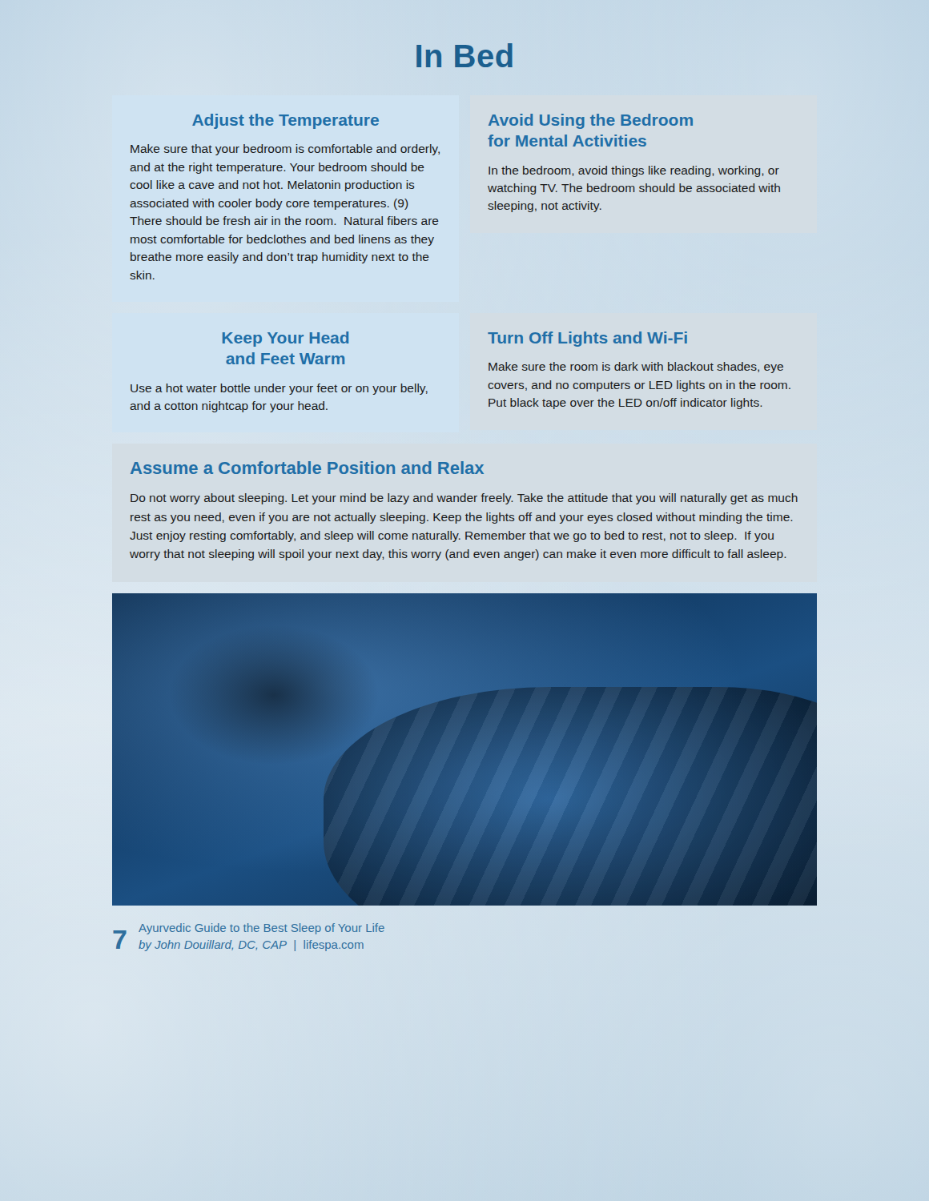In Bed
Adjust the Temperature
Make sure that your bedroom is comfortable and orderly, and at the right temperature. Your bedroom should be cool like a cave and not hot. Melatonin production is associated with cooler body core temperatures. (9) There should be fresh air in the room. Natural fibers are most comfortable for bedclothes and bed linens as they breathe more easily and don’t trap humidity next to the skin.
Avoid Using the Bedroom
for Mental Activities
In the bedroom, avoid things like reading, working, or watching TV. The bedroom should be associated with sleeping, not activity.
Keep Your Head
and Feet Warm
Use a hot water bottle under your feet or on your belly, and a cotton nightcap for your head.
Turn Off Lights and Wi-Fi
Make sure the room is dark with blackout shades, eye covers, and no computers or LED lights on in the room. Put black tape over the LED on/off indicator lights.
Assume a Comfortable Position and Relax
Do not worry about sleeping. Let your mind be lazy and wander freely. Take the attitude that you will naturally get as much rest as you need, even if you are not actually sleeping. Keep the lights off and your eyes closed without minding the time. Just enjoy resting comfortably, and sleep will come naturally. Remember that we go to bed to rest, not to sleep. If you worry that not sleeping will spoil your next day, this worry (and even anger) can make it even more difficult to fall asleep.
7
Ayurvedic Guide to the Best Sleep of Your Life
by John Douillard, DC, CAP | lifespa.com